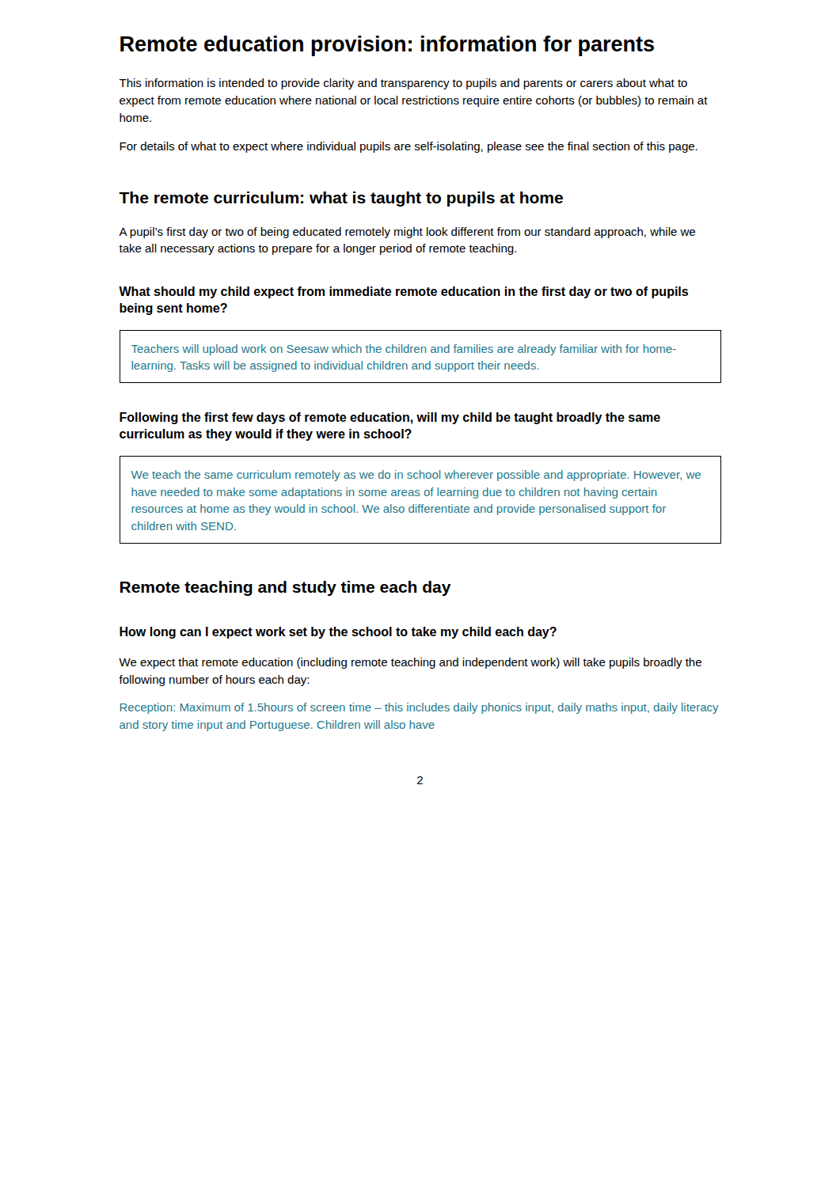Remote education provision: information for parents
This information is intended to provide clarity and transparency to pupils and parents or carers about what to expect from remote education where national or local restrictions require entire cohorts (or bubbles) to remain at home.
For details of what to expect where individual pupils are self-isolating, please see the final section of this page.
The remote curriculum: what is taught to pupils at home
A pupil’s first day or two of being educated remotely might look different from our standard approach, while we take all necessary actions to prepare for a longer period of remote teaching.
What should my child expect from immediate remote education in the first day or two of pupils being sent home?
Teachers will upload work on Seesaw which the children and families are already familiar with for home-learning. Tasks will be assigned to individual children and support their needs.
Following the first few days of remote education, will my child be taught broadly the same curriculum as they would if they were in school?
We teach the same curriculum remotely as we do in school wherever possible and appropriate. However, we have needed to make some adaptations in some areas of learning due to children not having certain resources at home as they would in school. We also differentiate and provide personalised support for children with SEND.
Remote teaching and study time each day
How long can I expect work set by the school to take my child each day?
We expect that remote education (including remote teaching and independent work) will take pupils broadly the following number of hours each day:
Reception: Maximum of 1.5hours of screen time – this includes daily phonics input, daily maths input, daily literacy and story time input and Portuguese. Children will also have
2